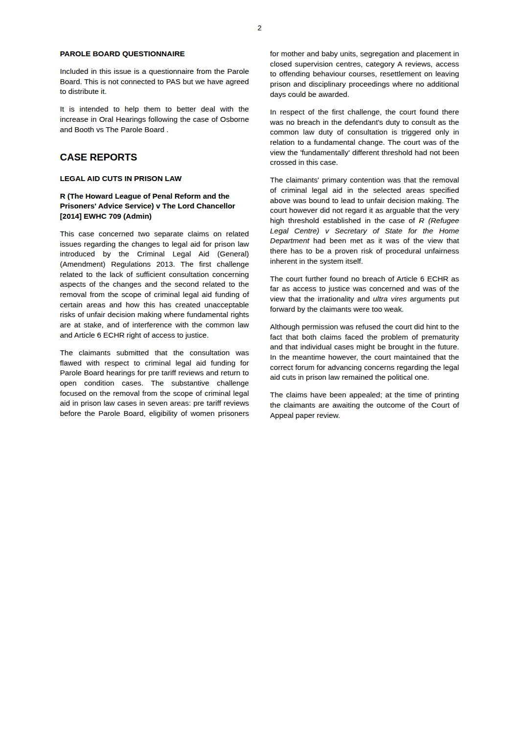2
PAROLE BOARD QUESTIONNAIRE
Included in this issue is a questionnaire from the Parole Board. This is not connected to PAS but we have agreed to distribute it.
It is intended to help them to better deal with the increase in Oral Hearings following the case of Osborne and Booth vs The Parole Board .
CASE REPORTS
LEGAL AID CUTS IN PRISON LAW
R (The Howard League of Penal Reform and the Prisoners' Advice Service) v The Lord Chancellor [2014] EWHC 709 (Admin)
This case concerned two separate claims on related issues regarding the changes to legal aid for prison law introduced by the Criminal Legal Aid (General) (Amendment) Regulations 2013. The first challenge related to the lack of sufficient consultation concerning aspects of the changes and the second related to the removal from the scope of criminal legal aid funding of certain areas and how this has created unacceptable risks of unfair decision making where fundamental rights are at stake, and of interference with the common law and Article 6 ECHR right of access to justice.
The claimants submitted that the consultation was flawed with respect to criminal legal aid funding for Parole Board hearings for pre tariff reviews and return to open condition cases. The substantive challenge focused on the removal from the scope of criminal legal aid in prison law cases in seven areas: pre tariff reviews before the Parole Board, eligibility of women prisoners for mother and baby units, segregation and placement in closed supervision centres, category A reviews, access to offending behaviour courses, resettlement on leaving prison and disciplinary proceedings where no additional days could be awarded.
In respect of the first challenge, the court found there was no breach in the defendant's duty to consult as the common law duty of consultation is triggered only in relation to a fundamental change. The court was of the view the 'fundamentally' different threshold had not been crossed in this case.
The claimants' primary contention was that the removal of criminal legal aid in the selected areas specified above was bound to lead to unfair decision making. The court however did not regard it as arguable that the very high threshold established in the case of R (Refugee Legal Centre) v Secretary of State for the Home Department had been met as it was of the view that there has to be a proven risk of procedural unfairness inherent in the system itself.
The court further found no breach of Article 6 ECHR as far as access to justice was concerned and was of the view that the irrationality and ultra vires arguments put forward by the claimants were too weak.
Although permission was refused the court did hint to the fact that both claims faced the problem of prematurity and that individual cases might be brought in the future. In the meantime however, the court maintained that the correct forum for advancing concerns regarding the legal aid cuts in prison law remained the political one.
The claims have been appealed; at the time of printing the claimants are awaiting the outcome of the Court of Appeal paper review.